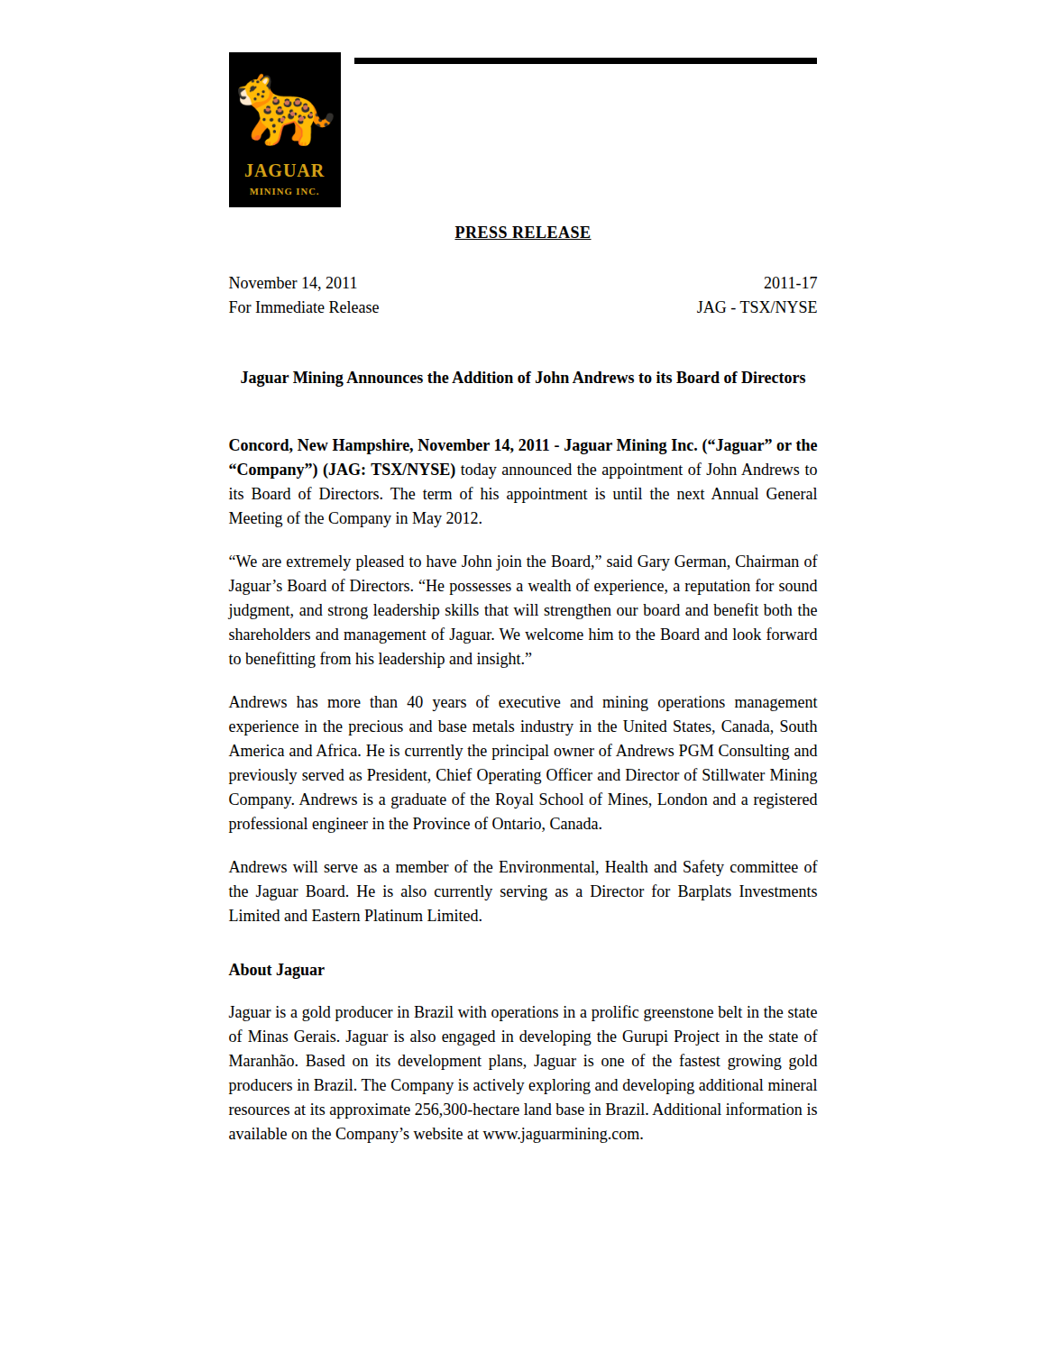🐆
JAGUAR MINING INC.
PRESS RELEASE
| November 14, 2011 | 2011-17 |
| For Immediate Release | JAG - TSX/NYSE |
Jaguar Mining Announces the Addition of John Andrews to its Board of Directors
Concord, New Hampshire, November 14, 2011 - Jaguar Mining Inc. (“Jaguar” or the “Company”) (JAG: TSX/NYSE) today announced the appointment of John Andrews to its Board of Directors. The term of his appointment is until the next Annual General Meeting of the Company in May 2012.
“We are extremely pleased to have John join the Board,” said Gary German, Chairman of Jaguar’s Board of Directors. “He possesses a wealth of experience, a reputation for sound judgment, and strong leadership skills that will strengthen our board and benefit both the shareholders and management of Jaguar. We welcome him to the Board and look forward to benefitting from his leadership and insight.”
Andrews has more than 40 years of executive and mining operations management experience in the precious and base metals industry in the United States, Canada, South America and Africa. He is currently the principal owner of Andrews PGM Consulting and previously served as President, Chief Operating Officer and Director of Stillwater Mining Company. Andrews is a graduate of the Royal School of Mines, London and a registered professional engineer in the Province of Ontario, Canada.
Andrews will serve as a member of the Environmental, Health and Safety committee of the Jaguar Board. He is also currently serving as a Director for Barplats Investments Limited and Eastern Platinum Limited.
About Jaguar
Jaguar is a gold producer in Brazil with operations in a prolific greenstone belt in the state of Minas Gerais. Jaguar is also engaged in developing the Gurupi Project in the state of Maranhão. Based on its development plans, Jaguar is one of the fastest growing gold producers in Brazil. The Company is actively exploring and developing additional mineral resources at its approximate 256,300-hectare land base in Brazil. Additional information is available on the Company’s website at www.jaguarmining.com.